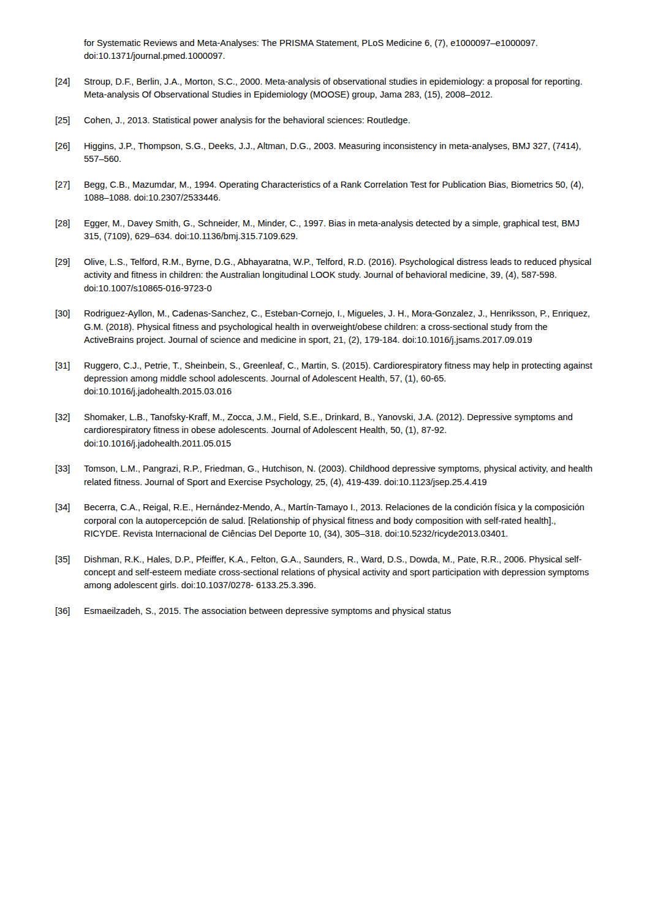for Systematic Reviews and Meta-Analyses: The PRISMA Statement, PLoS Medicine 6, (7), e1000097–e1000097. doi:10.1371/journal.pmed.1000097.
[24] Stroup, D.F., Berlin, J.A., Morton, S.C., 2000. Meta-analysis of observational studies in epidemiology: a proposal for reporting. Meta-analysis Of Observational Studies in Epidemiology (MOOSE) group, Jama 283, (15), 2008–2012.
[25] Cohen, J., 2013. Statistical power analysis for the behavioral sciences: Routledge.
[26] Higgins, J.P., Thompson, S.G., Deeks, J.J., Altman, D.G., 2003. Measuring inconsistency in meta-analyses, BMJ 327, (7414), 557–560.
[27] Begg, C.B., Mazumdar, M., 1994. Operating Characteristics of a Rank Correlation Test for Publication Bias, Biometrics 50, (4), 1088–1088. doi:10.2307/2533446.
[28] Egger, M., Davey Smith, G., Schneider, M., Minder, C., 1997. Bias in meta-analysis detected by a simple, graphical test, BMJ 315, (7109), 629–634. doi:10.1136/bmj.315.7109.629.
[29] Olive, L.S., Telford, R.M., Byrne, D.G., Abhayaratna, W.P., Telford, R.D. (2016). Psychological distress leads to reduced physical activity and fitness in children: the Australian longitudinal LOOK study. Journal of behavioral medicine, 39, (4), 587-598. doi:10.1007/s10865-016-9723-0
[30] Rodriguez-Ayllon, M., Cadenas-Sanchez, C., Esteban-Cornejo, I., Migueles, J. H., Mora-Gonzalez, J., Henriksson, P., Enriquez, G.M. (2018). Physical fitness and psychological health in overweight/obese children: a cross-sectional study from the ActiveBrains project. Journal of science and medicine in sport, 21, (2), 179-184. doi:10.1016/j.jsams.2017.09.019
[31] Ruggero, C.J., Petrie, T., Sheinbein, S., Greenleaf, C., Martin, S. (2015). Cardiorespiratory fitness may help in protecting against depression among middle school adolescents. Journal of Adolescent Health, 57, (1), 60-65. doi:10.1016/j.jadohealth.2015.03.016
[32] Shomaker, L.B., Tanofsky-Kraff, M., Zocca, J.M., Field, S.E., Drinkard, B., Yanovski, J.A. (2012). Depressive symptoms and cardiorespiratory fitness in obese adolescents. Journal of Adolescent Health, 50, (1), 87-92. doi:10.1016/j.jadohealth.2011.05.015
[33] Tomson, L.M., Pangrazi, R.P., Friedman, G., Hutchison, N. (2003). Childhood depressive symptoms, physical activity, and health related fitness. Journal of Sport and Exercise Psychology, 25, (4), 419-439. doi:10.1123/jsep.25.4.419
[34] Becerra, C.A., Reigal, R.E., Hernández-Mendo, A., Martín-Tamayo I., 2013. Relaciones de la condición física y la composición corporal con la autopercepción de salud. [Relationship of physical fitness and body composition with self-rated health]., RICYDE. Revista Internacional de Ciências Del Deporte 10, (34), 305–318. doi:10.5232/ricyde2013.03401.
[35] Dishman, R.K., Hales, D.P., Pfeiffer, K.A., Felton, G.A., Saunders, R., Ward, D.S., Dowda, M., Pate, R.R., 2006. Physical self-concept and self-esteem mediate cross-sectional relations of physical activity and sport participation with depression symptoms among adolescent girls. doi:10.1037/0278- 6133.25.3.396.
[36] Esmaeilzadeh, S., 2015. The association between depressive symptoms and physical status